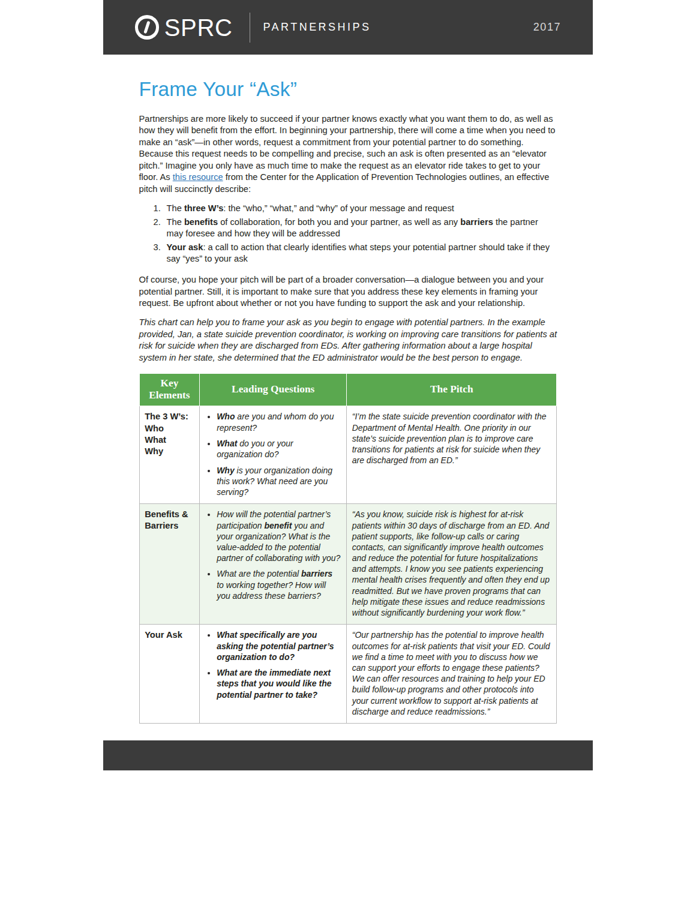SPRC
Partnerships
2017
Frame Your “Ask”
Partnerships are more likely to succeed if your partner knows exactly what you want them to do, as well as how they will benefit from the effort. In beginning your partnership, there will come a time when you need to make an “ask”—in other words, request a commitment from your potential partner to do something. Because this request needs to be compelling and precise, such an ask is often presented as an “elevator pitch.” Imagine you only have as much time to make the request as an elevator ride takes to get to your floor. As this resource from the Center for the Application of Prevention Technologies outlines, an effective pitch will succinctly describe:
The three W’s: the “who,” “what,” and “why” of your message and request
The benefits of collaboration, for both you and your partner, as well as any barriers the partner may foresee and how they will be addressed
Your ask: a call to action that clearly identifies what steps your potential partner should take if they say “yes” to your ask
Of course, you hope your pitch will be part of a broader conversation—a dialogue between you and your potential partner. Still, it is important to make sure that you address these key elements in framing your request. Be upfront about whether or not you have funding to support the ask and your relationship.
This chart can help you to frame your ask as you begin to engage with potential partners. In the example provided, Jan, a state suicide prevention coordinator, is working on improving care transitions for patients at risk for suicide when they are discharged from EDs. After gathering information about a large hospital system in her state, she determined that the ED administrator would be the best person to engage.
| Key Elements | Leading Questions | The Pitch |
| --- | --- | --- |
| The 3 W’s: Who What Why | Who are you and whom do you represent? What do you or your organization do? Why is your organization doing this work? What need are you serving? | “I’m the state suicide prevention coordinator with the Department of Mental Health. One priority in our state’s suicide prevention plan is to improve care transitions for patients at risk for suicide when they are discharged from an ED.” |
| Benefits & Barriers | How will the potential partner’s participation benefit you and your organization? What is the value-added to the potential partner of collaborating with you? What are the potential barriers to working together? How will you address these barriers? | “As you know, suicide risk is highest for at-risk patients within 30 days of discharge from an ED. And patient supports, like follow-up calls or caring contacts, can significantly improve health outcomes and reduce the potential for future hospitalizations and attempts. I know you see patients experiencing mental health crises frequently and often they end up readmitted. But we have proven programs that can help mitigate these issues and reduce readmissions without significantly burdening your work flow.” |
| Your Ask | What specifically are you asking the potential partner’s organization to do? What are the immediate next steps that you would like the potential partner to take? | “Our partnership has the potential to improve health outcomes for at-risk patients that visit your ED. Could we find a time to meet with you to discuss how we can support your efforts to engage these patients? We can offer resources and training to help your ED build follow-up programs and other protocols into your current workflow to support at-risk patients at discharge and reduce readmissions.” |